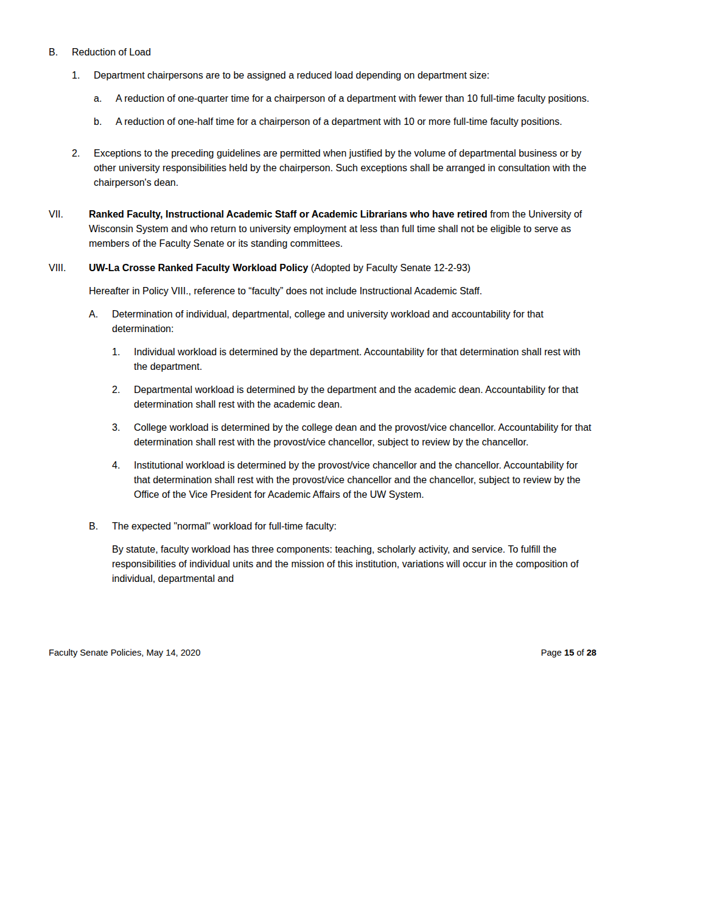B.
Reduction of Load
1.
Department chairpersons are to be assigned a reduced load depending on department size:
a.
A reduction of one-quarter time for a chairperson of a department with fewer than 10 full-time faculty positions.
b.
A reduction of one-half time for a chairperson of a department with 10 or more full-time faculty positions.
2.
Exceptions to the preceding guidelines are permitted when justified by the volume of departmental business or by other university responsibilities held by the chairperson. Such exceptions shall be arranged in consultation with the chairperson's dean.
VII.
Ranked Faculty, Instructional Academic Staff or Academic Librarians who have retired from the University of Wisconsin System and who return to university employment at less than full time shall not be eligible to serve as members of the Faculty Senate or its standing committees.
VIII.
UW-La Crosse Ranked Faculty Workload Policy (Adopted by Faculty Senate 12-2-93)
Hereafter in Policy VIII., reference to “faculty” does not include Instructional Academic Staff.
A.
Determination of individual, departmental, college and university workload and accountability for that determination:
1.
Individual workload is determined by the department. Accountability for that determination shall rest with the department.
2.
Departmental workload is determined by the department and the academic dean. Accountability for that determination shall rest with the academic dean.
3.
College workload is determined by the college dean and the provost/vice chancellor. Accountability for that determination shall rest with the provost/vice chancellor, subject to review by the chancellor.
4.
Institutional workload is determined by the provost/vice chancellor and the chancellor. Accountability for that determination shall rest with the provost/vice chancellor and the chancellor, subject to review by the Office of the Vice President for Academic Affairs of the UW System.
B.
The expected "normal" workload for full-time faculty:
By statute, faculty workload has three components: teaching, scholarly activity, and service. To fulfill the responsibilities of individual units and the mission of this institution, variations will occur in the composition of individual, departmental and
Faculty Senate Policies, May 14, 2020 Page 15 of 28